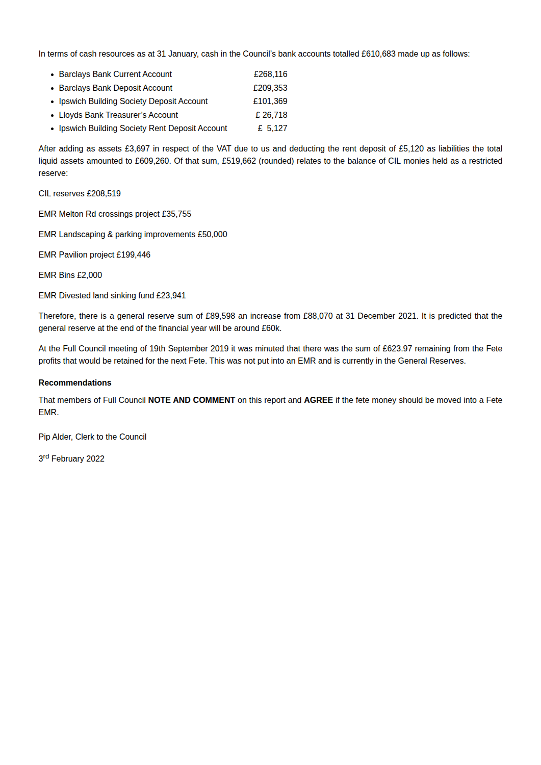In terms of cash resources as at 31 January, cash in the Council’s bank accounts totalled £610,683 made up as follows:
Barclays Bank Current Account£268,116
Barclays Bank Deposit Account£209,353
Ipswich Building Society Deposit Account£101,369
Lloyds Bank Treasurer’s Account£ 26,718
Ipswich Building Society Rent Deposit Account£ 5,127
After adding as assets £3,697 in respect of the VAT due to us and deducting the rent deposit of £5,120 as liabilities the total liquid assets amounted to £609,260. Of that sum, £519,662 (rounded) relates to the balance of CIL monies held as a restricted reserve:
CIL reserves £208,519
EMR Melton Rd crossings project £35,755
EMR Landscaping & parking improvements £50,000
EMR Pavilion project £199,446
EMR Bins £2,000
EMR Divested land sinking fund £23,941
Therefore, there is a general reserve sum of £89,598 an increase from £88,070 at 31 December 2021. It is predicted that the general reserve at the end of the financial year will be around £60k.
At the Full Council meeting of 19th September 2019 it was minuted that there was the sum of £623.97 remaining from the Fete profits that would be retained for the next Fete. This was not put into an EMR and is currently in the General Reserves.
Recommendations
That members of Full Council NOTE AND COMMENT on this report and AGREE if the fete money should be moved into a Fete EMR.
Pip Alder, Clerk to the Council
3rd February 2022